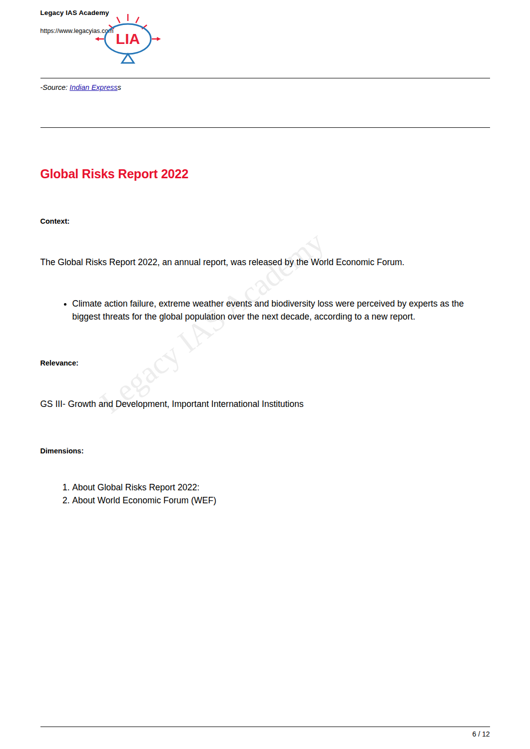Legacy IAS Academy
Legacy IAS Academy
https://www.legacyias.com
LIA
-Source: Indian Expresss
Global Risks Report 2022
Context:
The Global Risks Report 2022, an annual report, was released by the World Economic Forum.
Climate action failure, extreme weather events and biodiversity loss were perceived by experts as the biggest threats for the global population over the next decade, according to a new report.
Relevance:
GS III- Growth and Development, Important International Institutions
Dimensions:
About Global Risks Report 2022:
About World Economic Forum (WEF)
6 / 12